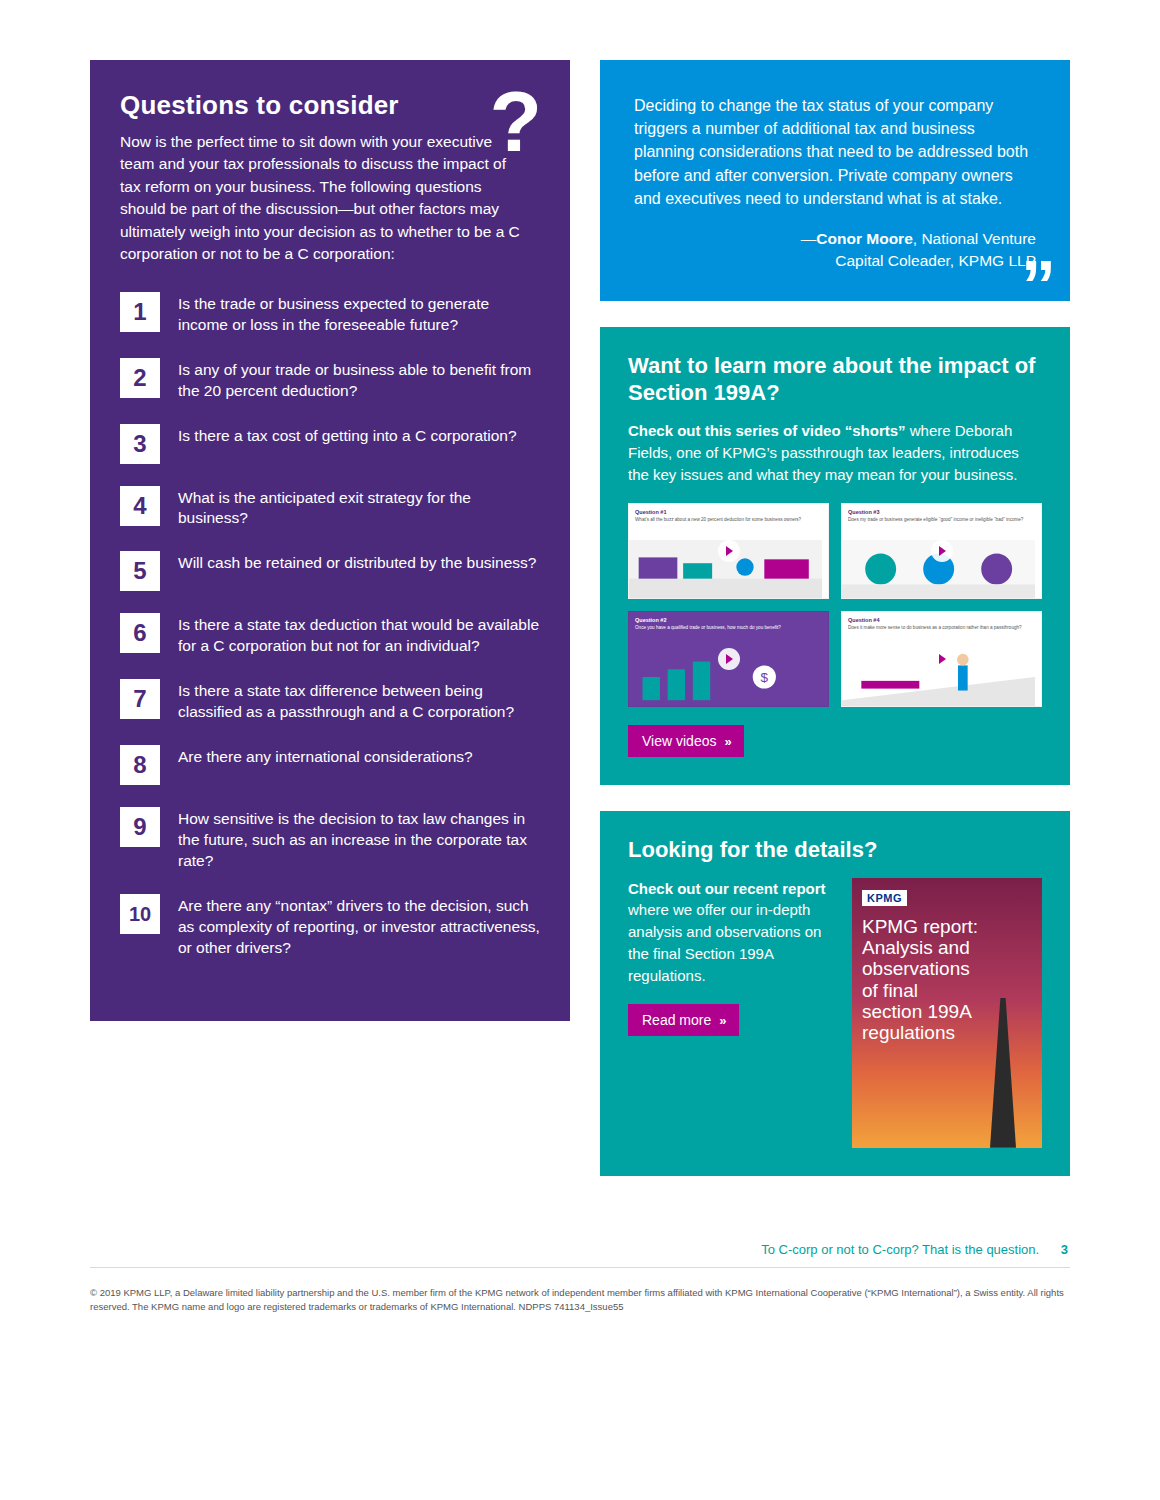?
Questions to consider
Now is the perfect time to sit down with your executive team and your tax professionals to discuss the impact of tax reform on your business. The following questions should be part of the discussion—but other factors may ultimately weigh into your decision as to whether to be a C corporation or not to be a C corporation:
1 Is the trade or business expected to generate income or loss in the foreseeable future?
2 Is any of your trade or business able to benefit from the 20 percent deduction?
3 Is there a tax cost of getting into a C corporation?
4 What is the anticipated exit strategy for the business?
5 Will cash be retained or distributed by the business?
6 Is there a state tax deduction that would be available for a C corporation but not for an individual?
7 Is there a state tax difference between being classified as a passthrough and a C corporation?
8 Are there any international considerations?
9 How sensitive is the decision to tax law changes in the future, such as an increase in the corporate tax rate?
10 Are there any “nontax” drivers to the decision, such as complexity of reporting, or investor attractiveness, or other drivers?
“
Deciding to change the tax status of your company triggers a number of additional tax and business planning considerations that need to be addressed both before and after conversion. Private company owners and executives need to understand what is at stake.
—Conor Moore, National Venture
Capital Coleader, KPMG LLP
”
Want to learn more about the impact of Section 199A?
Check out this series of video “shorts” where Deborah Fields, one of KPMG’s passthrough tax leaders, introduces the key issues and what they may mean for your business.
Question #1
What’s all the buzz about a new 20 percent deduction for some business owners?
Question #3
Does my trade or business generate eligible “good” income or ineligible “bad” income?
Question #2
Once you have a qualified trade or business, how much do you benefit?
$
Question #4
Does it make more sense to do business as a corporation rather than a passthrough?
View videos »
Looking for the details?
Check out our recent report where we offer our in-depth analysis and observations on the final Section 199A regulations.
Read more »
KPMG
KPMG report:
Analysis and
observations
of final
section 199A
regulations
To C-corp or not to C-corp? That is the question. 3
© 2019 KPMG LLP, a Delaware limited liability partnership and the U.S. member firm of the KPMG network of independent member firms affiliated with KPMG International Cooperative (“KPMG International”), a Swiss entity. All rights reserved. The KPMG name and logo are registered trademarks or trademarks of KPMG International. NDPPS 741134_Issue55